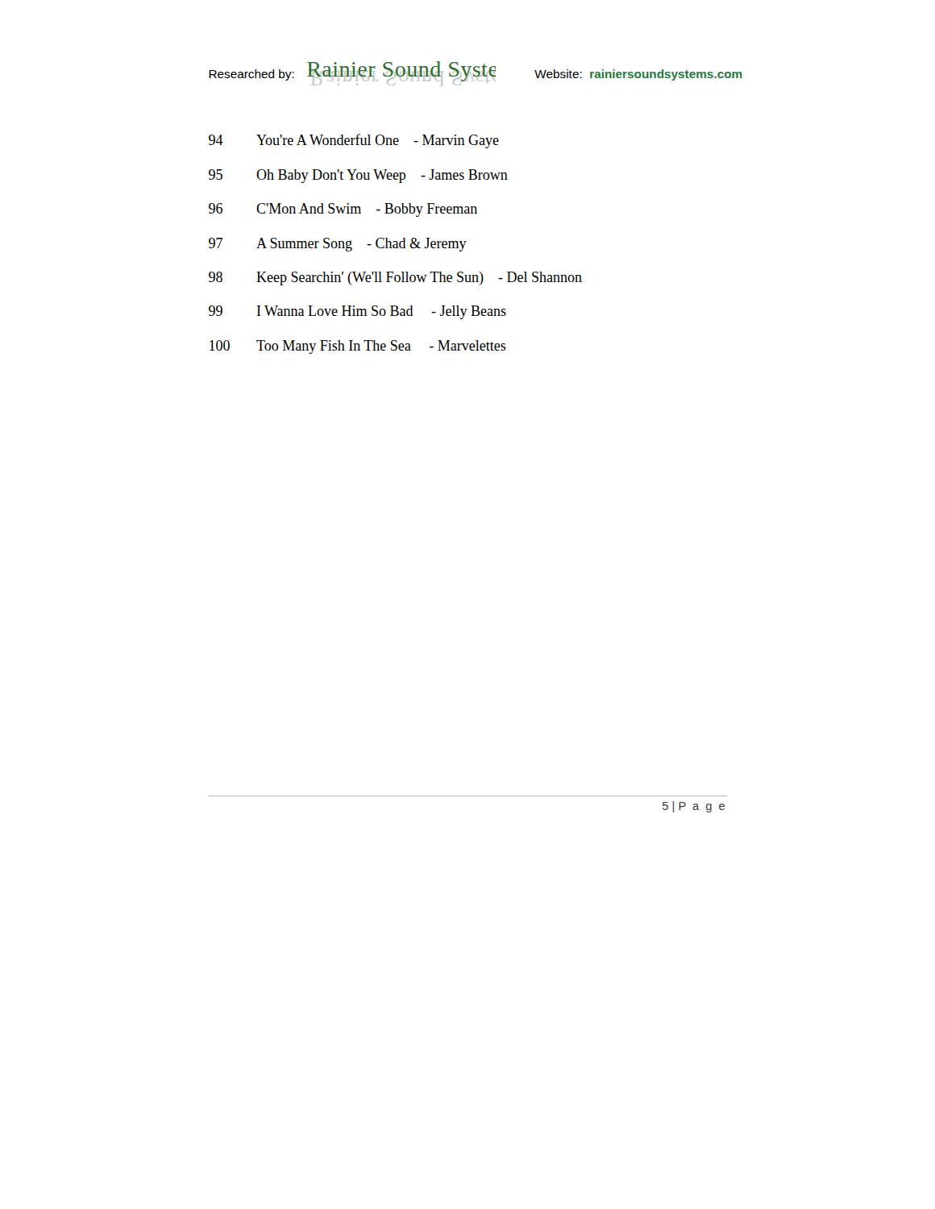Researched by: Rainier Sound Systems Rainier Sound Systems Website: rainiersoundsystems.com
94 You're A Wonderful One - Marvin Gaye
95 Oh Baby Don't You Weep - James Brown
96 C'Mon And Swim - Bobby Freeman
97 A Summer Song - Chad & Jeremy
98 Keep Searchin' (We'll Follow The Sun) - Del Shannon
99 I Wanna Love Him So Bad - Jelly Beans
100 Too Many Fish In The Sea - Marvelettes
5 | P a g e